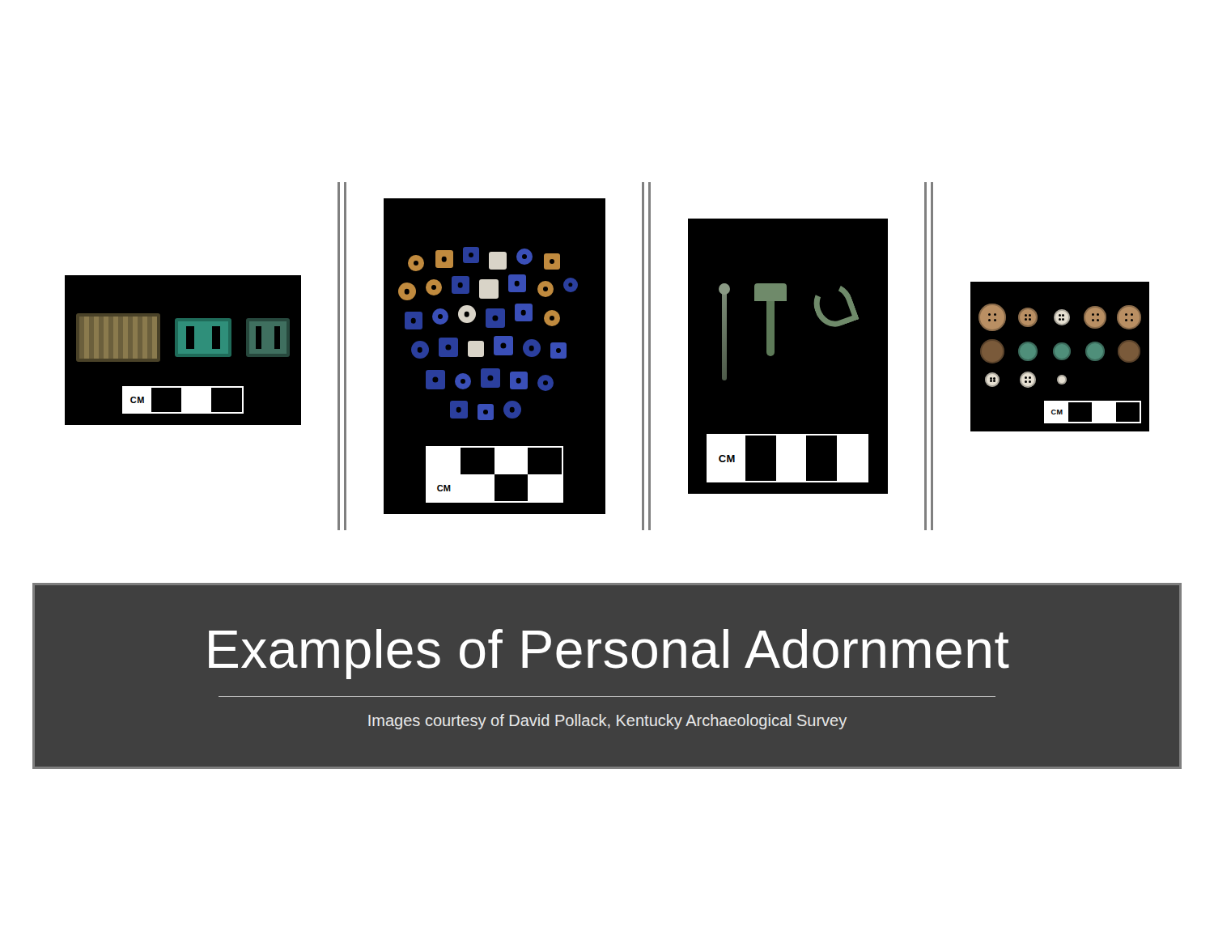CM
CM
CM
CM
Examples of Personal Adornment
Images courtesy of David Pollack, Kentucky Archaeological Survey